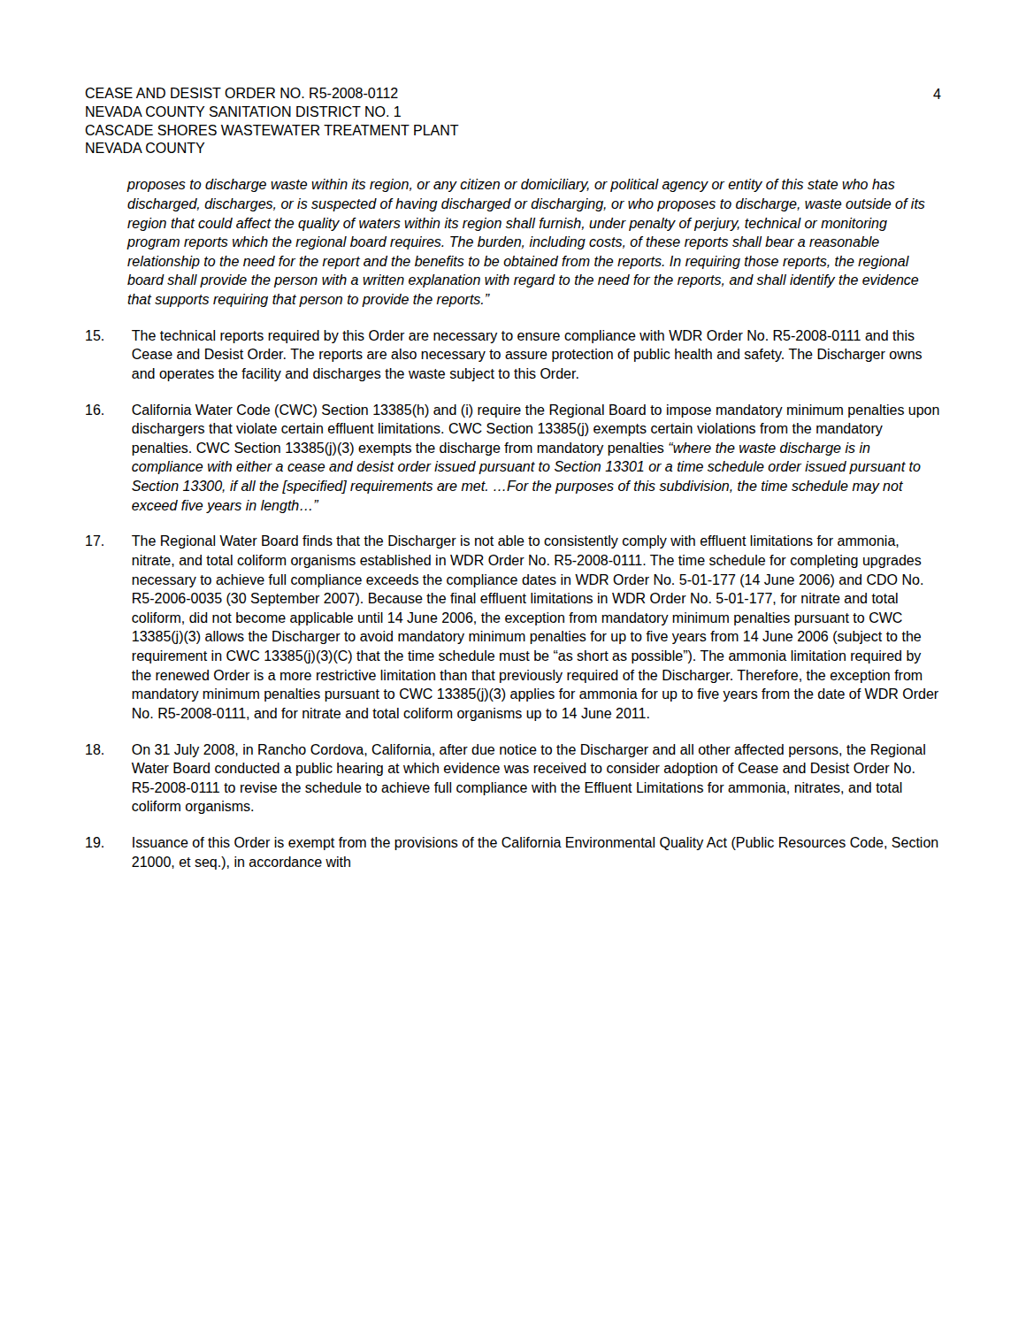4
CEASE AND DESIST ORDER NO. R5-2008-0112
NEVADA COUNTY SANITATION DISTRICT NO. 1
CASCADE SHORES WASTEWATER TREATMENT PLANT
NEVADA COUNTY
proposes to discharge waste within its region, or any citizen or domiciliary, or political agency or entity of this state who has discharged, discharges, or is suspected of having discharged or discharging, or who proposes to discharge, waste outside of its region that could affect the quality of waters within its region shall furnish, under penalty of perjury, technical or monitoring program reports which the regional board requires. The burden, including costs, of these reports shall bear a reasonable relationship to the need for the report and the benefits to be obtained from the reports. In requiring those reports, the regional board shall provide the person with a written explanation with regard to the need for the reports, and shall identify the evidence that supports requiring that person to provide the reports.”
15. The technical reports required by this Order are necessary to ensure compliance with WDR Order No. R5-2008-0111 and this Cease and Desist Order. The reports are also necessary to assure protection of public health and safety. The Discharger owns and operates the facility and discharges the waste subject to this Order.
16. California Water Code (CWC) Section 13385(h) and (i) require the Regional Board to impose mandatory minimum penalties upon dischargers that violate certain effluent limitations. CWC Section 13385(j) exempts certain violations from the mandatory penalties. CWC Section 13385(j)(3) exempts the discharge from mandatory penalties “where the waste discharge is in compliance with either a cease and desist order issued pursuant to Section 13301 or a time schedule order issued pursuant to Section 13300, if all the [specified] requirements are met. …For the purposes of this subdivision, the time schedule may not exceed five years in length…”
17. The Regional Water Board finds that the Discharger is not able to consistently comply with effluent limitations for ammonia, nitrate, and total coliform organisms established in WDR Order No. R5-2008-0111. The time schedule for completing upgrades necessary to achieve full compliance exceeds the compliance dates in WDR Order No. 5-01-177 (14 June 2006) and CDO No. R5-2006-0035 (30 September 2007). Because the final effluent limitations in WDR Order No. 5-01-177, for nitrate and total coliform, did not become applicable until 14 June 2006, the exception from mandatory minimum penalties pursuant to CWC 13385(j)(3) allows the Discharger to avoid mandatory minimum penalties for up to five years from 14 June 2006 (subject to the requirement in CWC 13385(j)(3)(C) that the time schedule must be “as short as possible”). The ammonia limitation required by the renewed Order is a more restrictive limitation than that previously required of the Discharger. Therefore, the exception from mandatory minimum penalties pursuant to CWC 13385(j)(3) applies for ammonia for up to five years from the date of WDR Order No. R5-2008-0111, and for nitrate and total coliform organisms up to 14 June 2011.
18. On 31 July 2008, in Rancho Cordova, California, after due notice to the Discharger and all other affected persons, the Regional Water Board conducted a public hearing at which evidence was received to consider adoption of Cease and Desist Order No. R5-2008-0111 to revise the schedule to achieve full compliance with the Effluent Limitations for ammonia, nitrates, and total coliform organisms.
19. Issuance of this Order is exempt from the provisions of the California Environmental Quality Act (Public Resources Code, Section 21000, et seq.), in accordance with